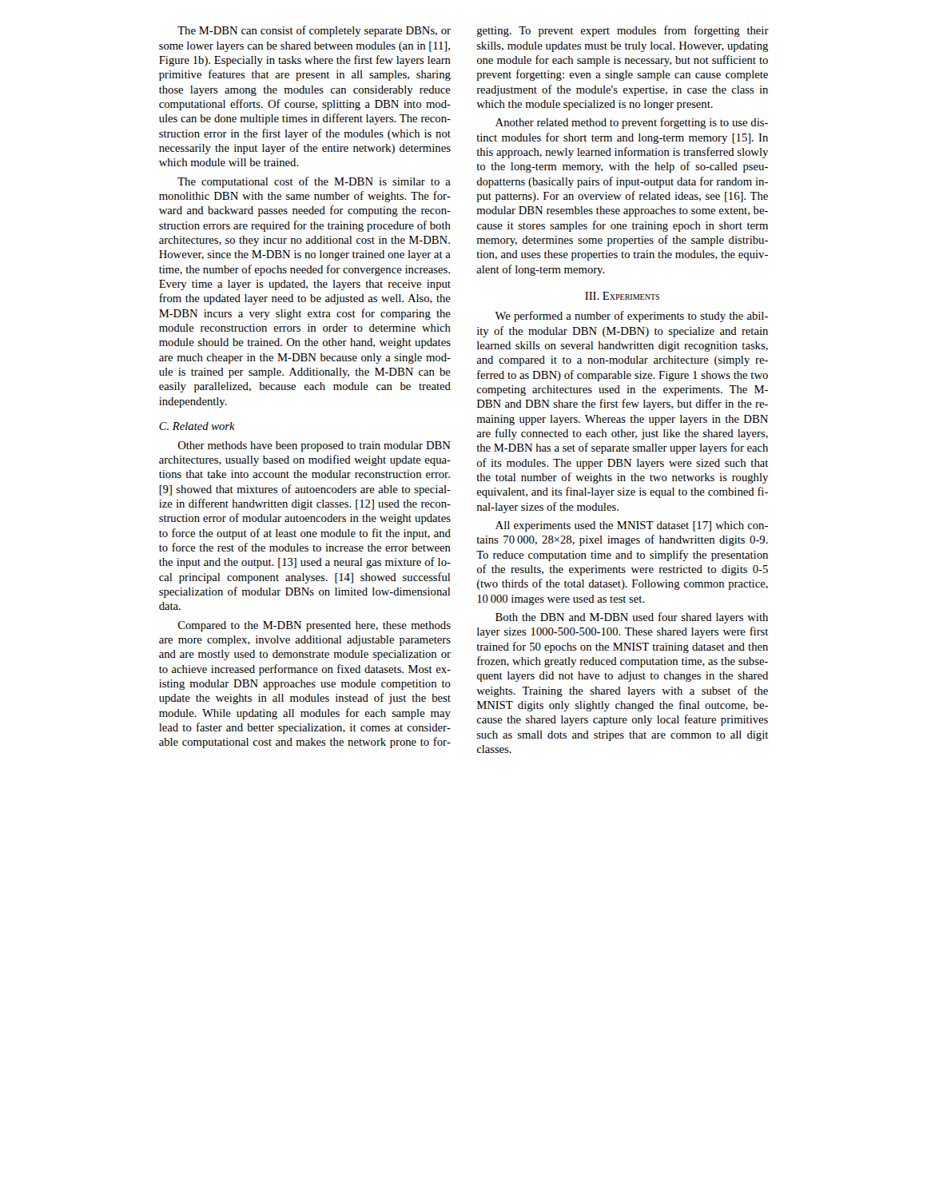The M-DBN can consist of completely separate DBNs, or some lower layers can be shared between modules (an in [11], Figure 1b). Especially in tasks where the first few layers learn primitive features that are present in all samples, sharing those layers among the modules can considerably reduce computational efforts. Of course, splitting a DBN into modules can be done multiple times in different layers. The reconstruction error in the first layer of the modules (which is not necessarily the input layer of the entire network) determines which module will be trained.
The computational cost of the M-DBN is similar to a monolithic DBN with the same number of weights. The forward and backward passes needed for computing the reconstruction errors are required for the training procedure of both architectures, so they incur no additional cost in the M-DBN. However, since the M-DBN is no longer trained one layer at a time, the number of epochs needed for convergence increases. Every time a layer is updated, the layers that receive input from the updated layer need to be adjusted as well. Also, the M-DBN incurs a very slight extra cost for comparing the module reconstruction errors in order to determine which module should be trained. On the other hand, weight updates are much cheaper in the M-DBN because only a single module is trained per sample. Additionally, the M-DBN can be easily parallelized, because each module can be treated independently.
C. Related work
Other methods have been proposed to train modular DBN architectures, usually based on modified weight update equations that take into account the modular reconstruction error. [9] showed that mixtures of autoencoders are able to specialize in different handwritten digit classes. [12] used the reconstruction error of modular autoencoders in the weight updates to force the output of at least one module to fit the input, and to force the rest of the modules to increase the error between the input and the output. [13] used a neural gas mixture of local principal component analyses. [14] showed successful specialization of modular DBNs on limited low-dimensional data.
Compared to the M-DBN presented here, these methods are more complex, involve additional adjustable parameters and are mostly used to demonstrate module specialization or to achieve increased performance on fixed datasets. Most existing modular DBN approaches use module competition to update the weights in all modules instead of just the best module. While updating all modules for each sample may lead to faster and better specialization, it comes at considerable computational cost and makes the network prone to forgetting. To prevent expert modules from forgetting their skills, module updates must be truly local. However, updating one module for each sample is necessary, but not sufficient to prevent forgetting: even a single sample can cause complete readjustment of the module's expertise, in case the class in which the module specialized is no longer present.
Another related method to prevent forgetting is to use distinct modules for short term and long-term memory [15]. In this approach, newly learned information is transferred slowly to the long-term memory, with the help of so-called pseudopatterns (basically pairs of input-output data for random input patterns). For an overview of related ideas, see [16]. The modular DBN resembles these approaches to some extent, because it stores samples for one training epoch in short term memory, determines some properties of the sample distribution, and uses these properties to train the modules, the equivalent of long-term memory.
III. Experiments
We performed a number of experiments to study the ability of the modular DBN (M-DBN) to specialize and retain learned skills on several handwritten digit recognition tasks, and compared it to a non-modular architecture (simply referred to as DBN) of comparable size. Figure 1 shows the two competing architectures used in the experiments. The M-DBN and DBN share the first few layers, but differ in the remaining upper layers. Whereas the upper layers in the DBN are fully connected to each other, just like the shared layers, the M-DBN has a set of separate smaller upper layers for each of its modules. The upper DBN layers were sized such that the total number of weights in the two networks is roughly equivalent, and its final-layer size is equal to the combined final-layer sizes of the modules.
All experiments used the MNIST dataset [17] which contains 70 000, 28×28, pixel images of handwritten digits 0-9. To reduce computation time and to simplify the presentation of the results, the experiments were restricted to digits 0-5 (two thirds of the total dataset). Following common practice, 10 000 images were used as test set.
Both the DBN and M-DBN used four shared layers with layer sizes 1000-500-500-100. These shared layers were first trained for 50 epochs on the MNIST training dataset and then frozen, which greatly reduced computation time, as the subsequent layers did not have to adjust to changes in the shared weights. Training the shared layers with a subset of the MNIST digits only slightly changed the final outcome, because the shared layers capture only local feature primitives such as small dots and stripes that are common to all digit classes.